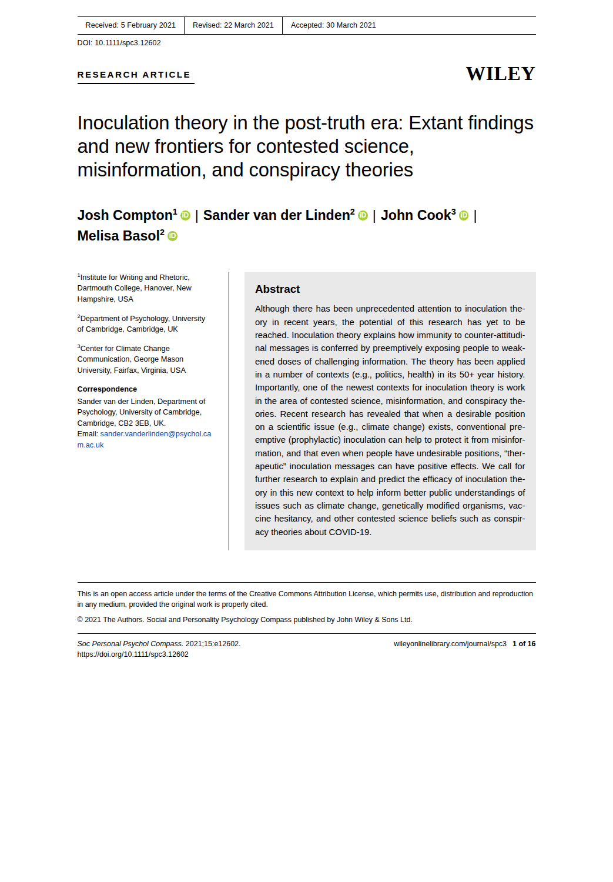Received: 5 February 2021
Revised: 22 March 2021
Accepted: 30 March 2021
DOI: 10.1111/spc3.12602
Research Article
WILEY
Inoculation theory in the post‐truth era: Extant findings and new frontiers for contested science, misinformation, and conspiracy theories
Josh Compton1 |Sander van der Linden2 |John Cook3 |
Melisa Basol2
1Institute for Writing and Rhetoric, Dartmouth College, Hanover, New Hampshire, USA
2Department of Psychology, University of Cambridge, Cambridge, UK
3Center for Climate Change Communication, George Mason University, Fairfax, Virginia, USA
Correspondence
Sander van der Linden, Department of Psychology, University of Cambridge, Cambridge, CB2 3EB, UK.
Email: sander.vanderlinden@psychol.cam.ac.uk
Abstract
Although there has been unprecedented attention to inoculation theory in recent years, the potential of this research has yet to be reached. Inoculation theory explains how immunity to counter‐attitudinal messages is conferred by preemptively exposing people to weakened doses of challenging information. The theory has been applied in a number of contexts (e.g., politics, health) in its 50+ year history. Importantly, one of the newest contexts for inoculation theory is work in the area of contested science, misinformation, and conspiracy theories. Recent research has revealed that when a desirable position on a scientific issue (e.g., climate change) exists, conventional preemptive (prophylactic) inoculation can help to protect it from misinformation, and that even when people have undesirable positions, “therapeutic” inoculation messages can have positive effects. We call for further research to explain and predict the efficacy of inoculation theory in this new context to help inform better public understandings of issues such as climate change, genetically modified organisms, vaccine hesitancy, and other contested science beliefs such as conspiracy theories about COVID‐19.
This is an open access article under the terms of the Creative Commons Attribution License, which permits use, distribution and reproduction in any medium, provided the original work is properly cited.
© 2021 The Authors. Social and Personality Psychology Compass published by John Wiley & Sons Ltd.
Soc Personal Psychol Compass. 2021;15:e12602.
https://doi.org/10.1111/spc3.12602
wileyonlinelibrary.com/journal/spc31 of 16